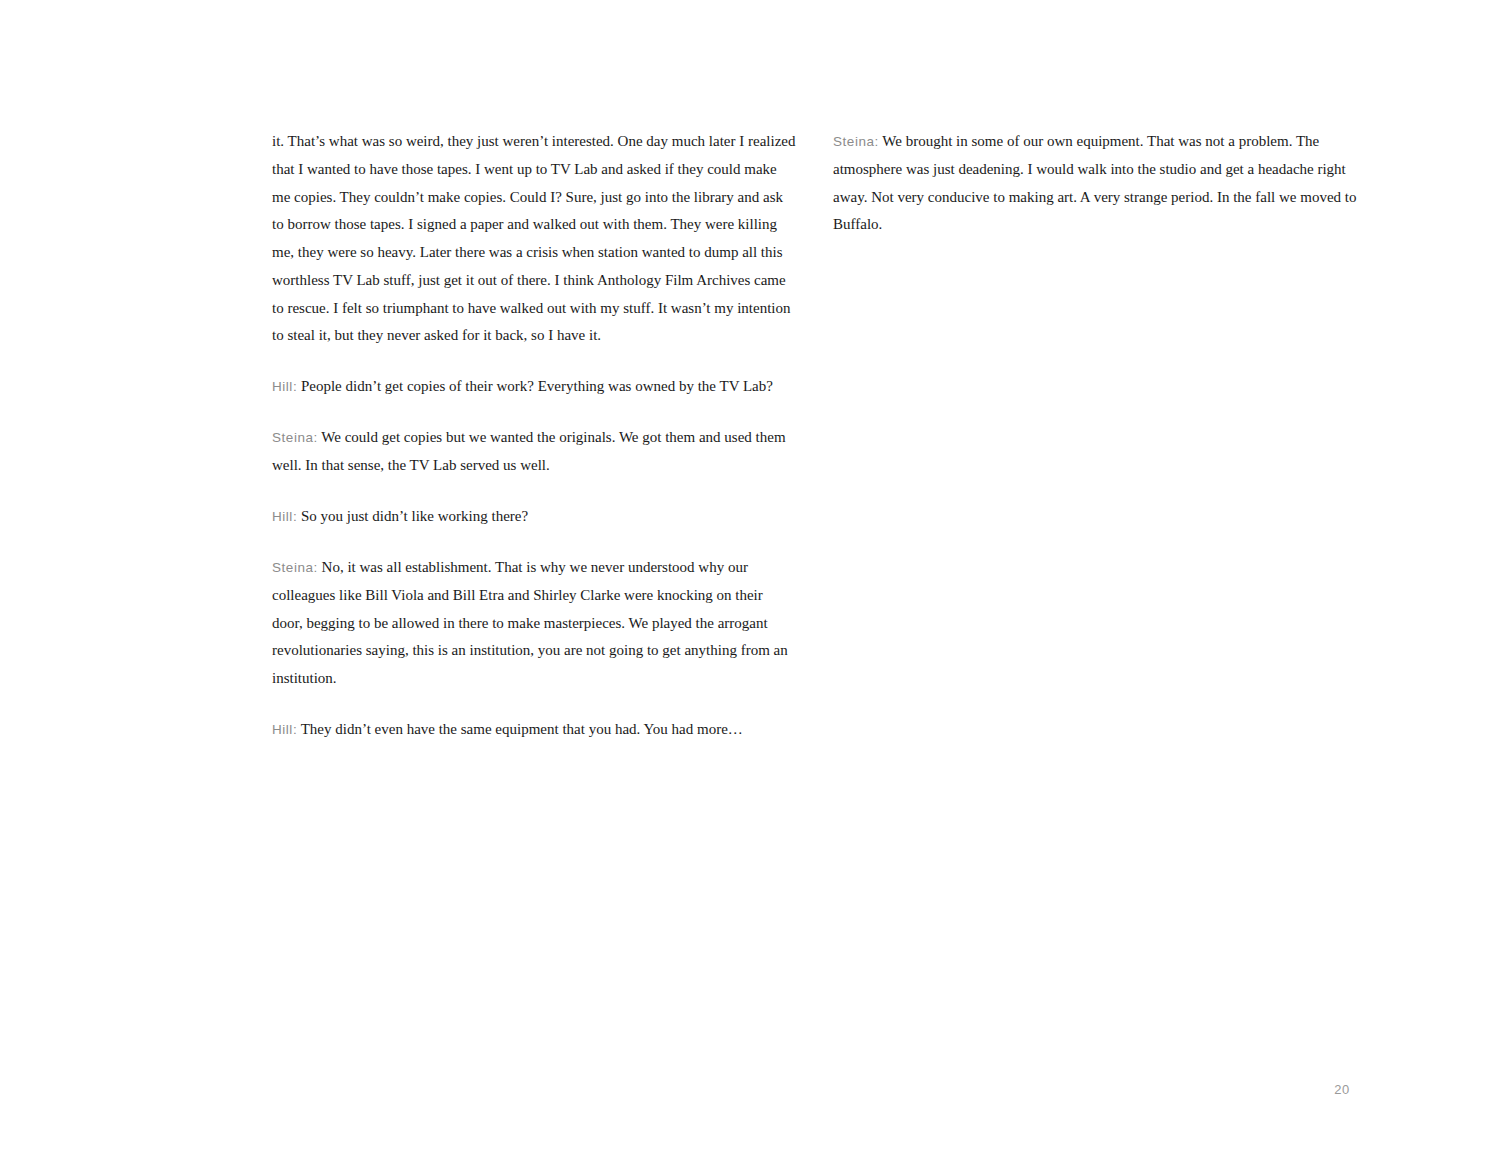it. That’s what was so weird, they just weren’t interested. One day much later I realized that I wanted to have those tapes. I went up to TV Lab and asked if they could make me copies. They couldn’t make copies. Could I? Sure, just go into the library and ask to borrow those tapes. I signed a paper and walked out with them. They were killing me, they were so heavy. Later there was a crisis when station wanted to dump all this worthless TV Lab stuff, just get it out of there. I think Anthology Film Archives came to rescue. I felt so triumphant to have walked out with my stuff. It wasn’t my intention to steal it, but they never asked for it back, so I have it.
Hill: People didn’t get copies of their work? Everything was owned by the TV Lab?
Steina: We could get copies but we wanted the originals. We got them and used them well. In that sense, the TV Lab served us well.
Hill: So you just didn’t like working there?
Steina: No, it was all establishment. That is why we never understood why our colleagues like Bill Viola and Bill Etra and Shirley Clarke were knocking on their door, begging to be allowed in there to make masterpieces. We played the arrogant revolutionaries saying, this is an institution, you are not going to get anything from an institution.
Hill: They didn’t even have the same equipment that you had. You had more…
Steina: We brought in some of our own equipment. That was not a problem. The atmosphere was just deadening. I would walk into the studio and get a headache right away. Not very conducive to making art. A very strange period. In the fall we moved to Buffalo.
20